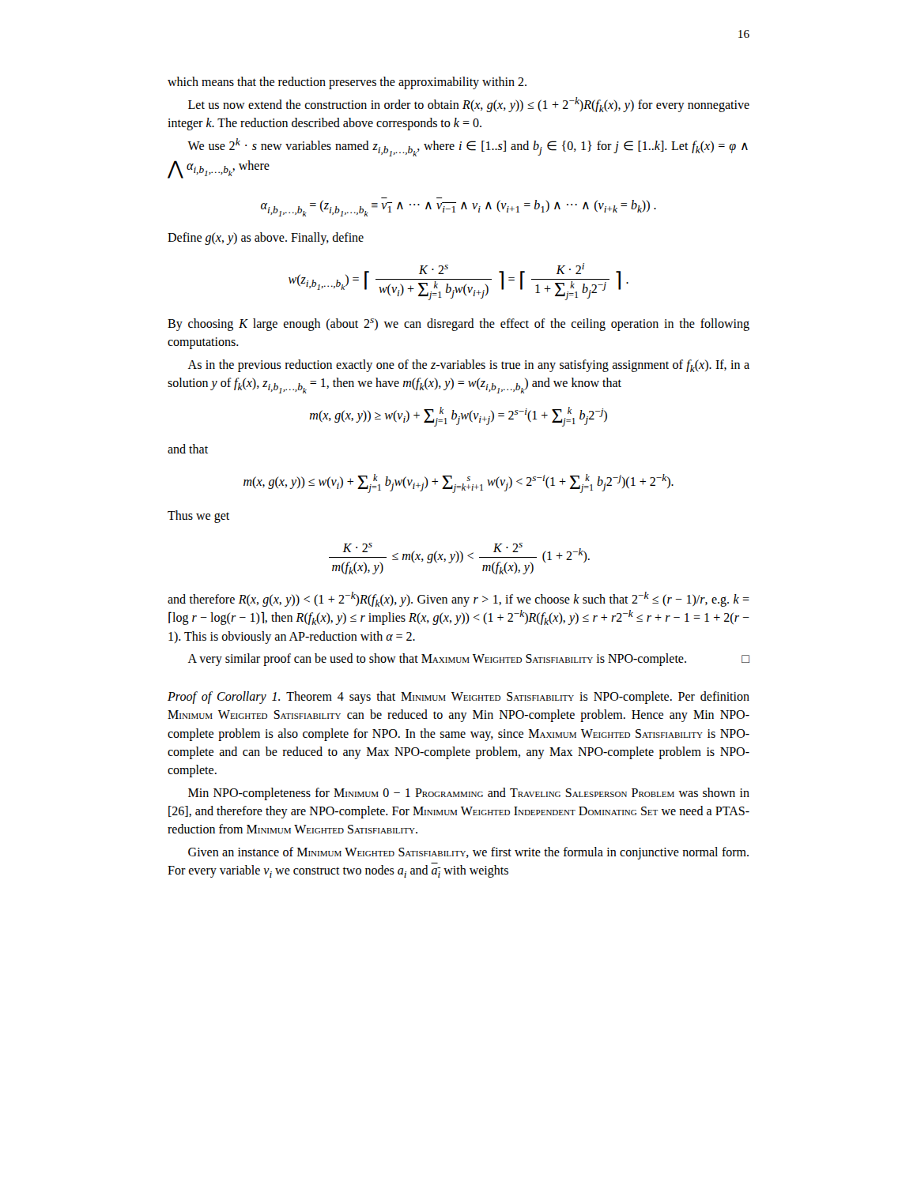16
which means that the reduction preserves the approximability within 2.
Let us now extend the construction in order to obtain R(x, g(x, y)) ≤ (1 + 2−k)R(fk(x), y) for every nonnegative integer k. The reduction described above corresponds to k = 0.
We use 2k · s new variables named zi,b1,…,bk, where i ∈ [1..s] and bj ∈ {0, 1} for j ∈ [1..k]. Let fk(x) = φ ∧ ⋀ αi,b1,…,bk, where
αi,b1,…,bk = (zi,b1,…,bk ≡ v1 ∧ ··· ∧ vi−1 ∧ vi ∧ (vi+1 = b1) ∧ ··· ∧ (vi+k = bk)) .
Define g(x, y) as above. Finally, define
w(zi,b1,…,bk) = ⌈ K · 2s w(vi) + Σkj=1 bjw(vi+j) ⌉ = ⌈ K · 2i 1 + Σkj=1 bj2−j ⌉ .
By choosing K large enough (about 2s) we can disregard the effect of the ceiling operation in the following computations.
As in the previous reduction exactly one of the z-variables is true in any satisfying assignment of fk(x). If, in a solution y of fk(x), zi,b1,…,bk = 1, then we have m(fk(x), y) = w(zi,b1,…,bk) and we know that
m(x, g(x, y)) ≥ w(vi) + Σkj=1 bjw(vi+j) = 2s−i(1 + Σkj=1 bj2−j)
and that
m(x, g(x, y)) ≤ w(vi) + Σkj=1 bjw(vi+j) + Σsj=k+i+1 w(vj) < 2s−i(1 + Σkj=1 bj2−j)(1 + 2−k).
Thus we get
K · 2s m(fk(x), y) ≤ m(x, g(x, y)) < K · 2s m(fk(x), y) (1 + 2−k).
and therefore R(x, g(x, y)) < (1 + 2−k)R(fk(x), y). Given any r > 1, if we choose k such that 2−k ≤ (r − 1)/r, e.g. k = ⌈log r − log(r − 1)⌉, then R(fk(x), y) ≤ r implies R(x, g(x, y)) < (1 + 2−k)R(fk(x), y) ≤ r + r2−k ≤ r + r − 1 = 1 + 2(r − 1). This is obviously an AP-reduction with α = 2.
A very similar proof can be used to show that Maximum Weighted Satisfiability is NPO-complete. □
Proof of Corollary 1. Theorem 4 says that Minimum Weighted Satisfiability is NPO-complete. Per definition Minimum Weighted Satisfiability can be reduced to any Min NPO-complete problem. Hence any Min NPO-complete problem is also complete for NPO. In the same way, since Maximum Weighted Satisfiability is NPO-complete and can be reduced to any Max NPO-complete problem, any Max NPO-complete problem is NPO-complete.
Min NPO-completeness for Minimum 0 − 1 Programming and Traveling Salesperson Problem was shown in [26], and therefore they are NPO-complete. For Minimum Weighted Independent Dominating Set we need a PTAS-reduction from Minimum Weighted Satisfiability.
Given an instance of Minimum Weighted Satisfiability, we first write the formula in conjunctive normal form. For every variable vi we construct two nodes ai and ai with weights